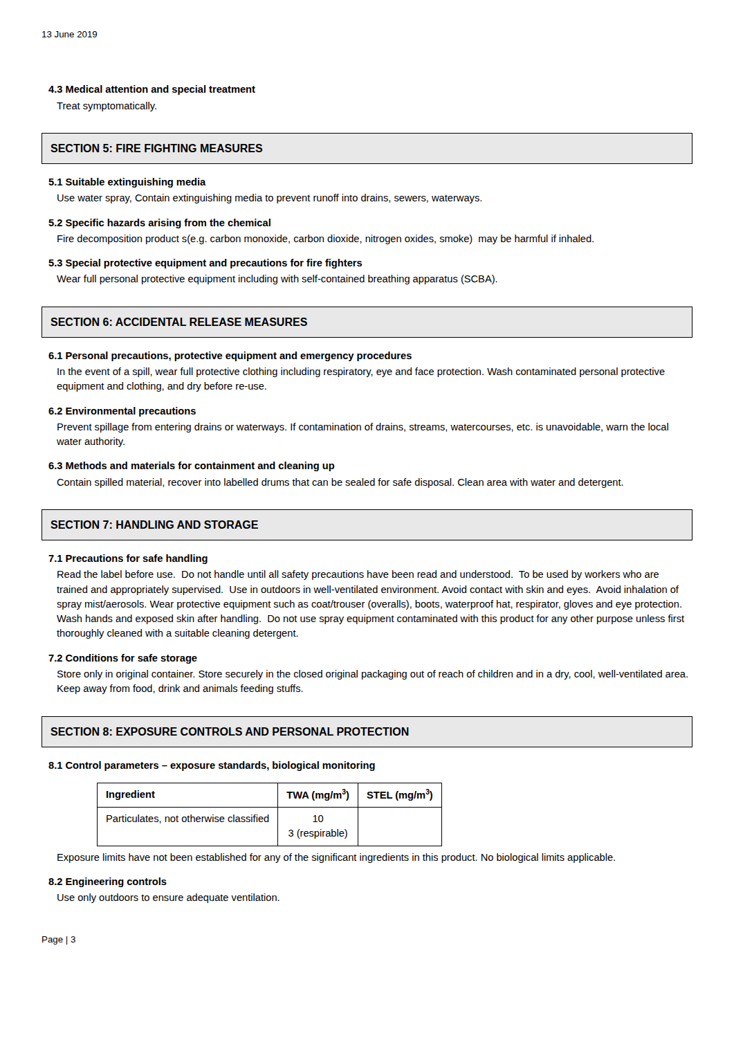13 June 2019
4.3 Medical attention and special treatment
Treat symptomatically.
SECTION 5: FIRE FIGHTING MEASURES
5.1 Suitable extinguishing media
Use water spray, Contain extinguishing media to prevent runoff into drains, sewers, waterways.
5.2 Specific hazards arising from the chemical
Fire decomposition product s(e.g. carbon monoxide, carbon dioxide, nitrogen oxides, smoke) may be harmful if inhaled.
5.3 Special protective equipment and precautions for fire fighters
Wear full personal protective equipment including with self-contained breathing apparatus (SCBA).
SECTION 6: ACCIDENTAL RELEASE MEASURES
6.1 Personal precautions, protective equipment and emergency procedures
In the event of a spill, wear full protective clothing including respiratory, eye and face protection. Wash contaminated personal protective equipment and clothing, and dry before re-use.
6.2 Environmental precautions
Prevent spillage from entering drains or waterways. If contamination of drains, streams, watercourses, etc. is unavoidable, warn the local water authority.
6.3 Methods and materials for containment and cleaning up
Contain spilled material, recover into labelled drums that can be sealed for safe disposal. Clean area with water and detergent.
SECTION 7: HANDLING AND STORAGE
7.1 Precautions for safe handling
Read the label before use. Do not handle until all safety precautions have been read and understood. To be used by workers who are trained and appropriately supervised. Use in outdoors in well-ventilated environment. Avoid contact with skin and eyes. Avoid inhalation of spray mist/aerosols. Wear protective equipment such as coat/trouser (overalls), boots, waterproof hat, respirator, gloves and eye protection. Wash hands and exposed skin after handling. Do not use spray equipment contaminated with this product for any other purpose unless first thoroughly cleaned with a suitable cleaning detergent.
7.2 Conditions for safe storage
Store only in original container. Store securely in the closed original packaging out of reach of children and in a dry, cool, well-ventilated area. Keep away from food, drink and animals feeding stuffs.
SECTION 8: EXPOSURE CONTROLS AND PERSONAL PROTECTION
8.1 Control parameters – exposure standards, biological monitoring
| Ingredient | TWA (mg/m 3 ) | STEL (mg/m 3 ) |
| --- | --- | --- |
| Particulates, not otherwise classified | 10 3 (respirable) | |
Exposure limits have not been established for any of the significant ingredients in this product. No biological limits applicable.
8.2 Engineering controls
Use only outdoors to ensure adequate ventilation.
Page | 3